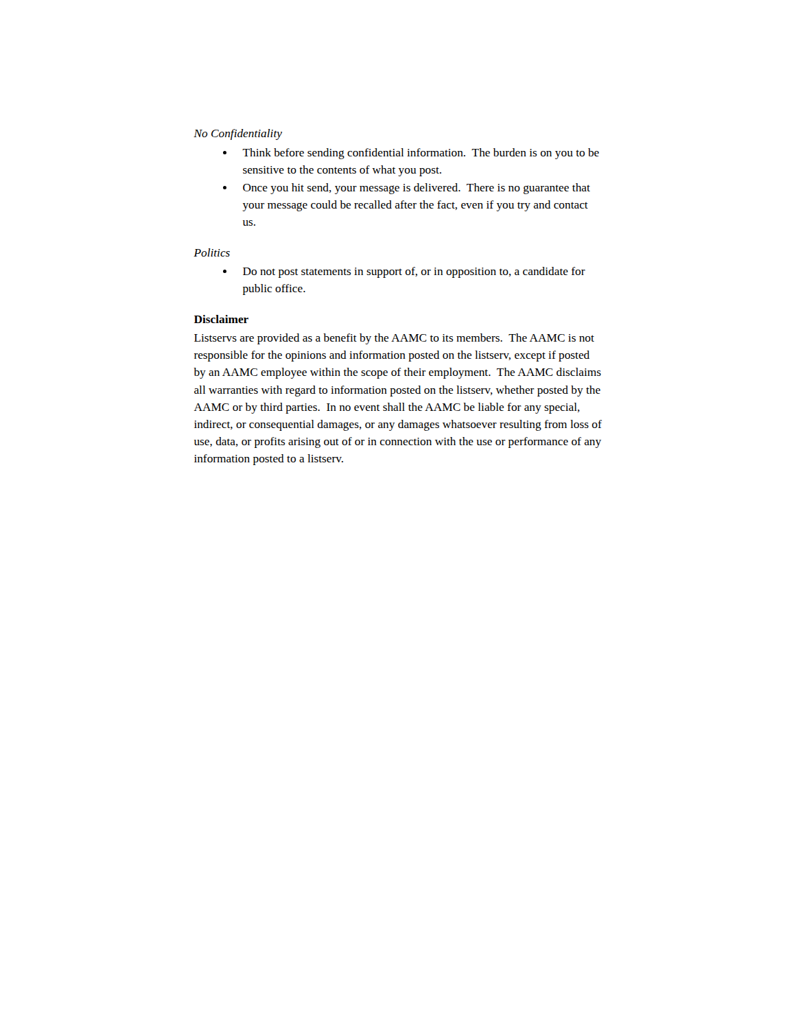No Confidentiality
Think before sending confidential information. The burden is on you to be sensitive to the contents of what you post.
Once you hit send, your message is delivered. There is no guarantee that your message could be recalled after the fact, even if you try and contact us.
Politics
Do not post statements in support of, or in opposition to, a candidate for public office.
Disclaimer
Listservs are provided as a benefit by the AAMC to its members. The AAMC is not responsible for the opinions and information posted on the listserv, except if posted by an AAMC employee within the scope of their employment. The AAMC disclaims all warranties with regard to information posted on the listserv, whether posted by the AAMC or by third parties. In no event shall the AAMC be liable for any special, indirect, or consequential damages, or any damages whatsoever resulting from loss of use, data, or profits arising out of or in connection with the use or performance of any information posted to a listserv.